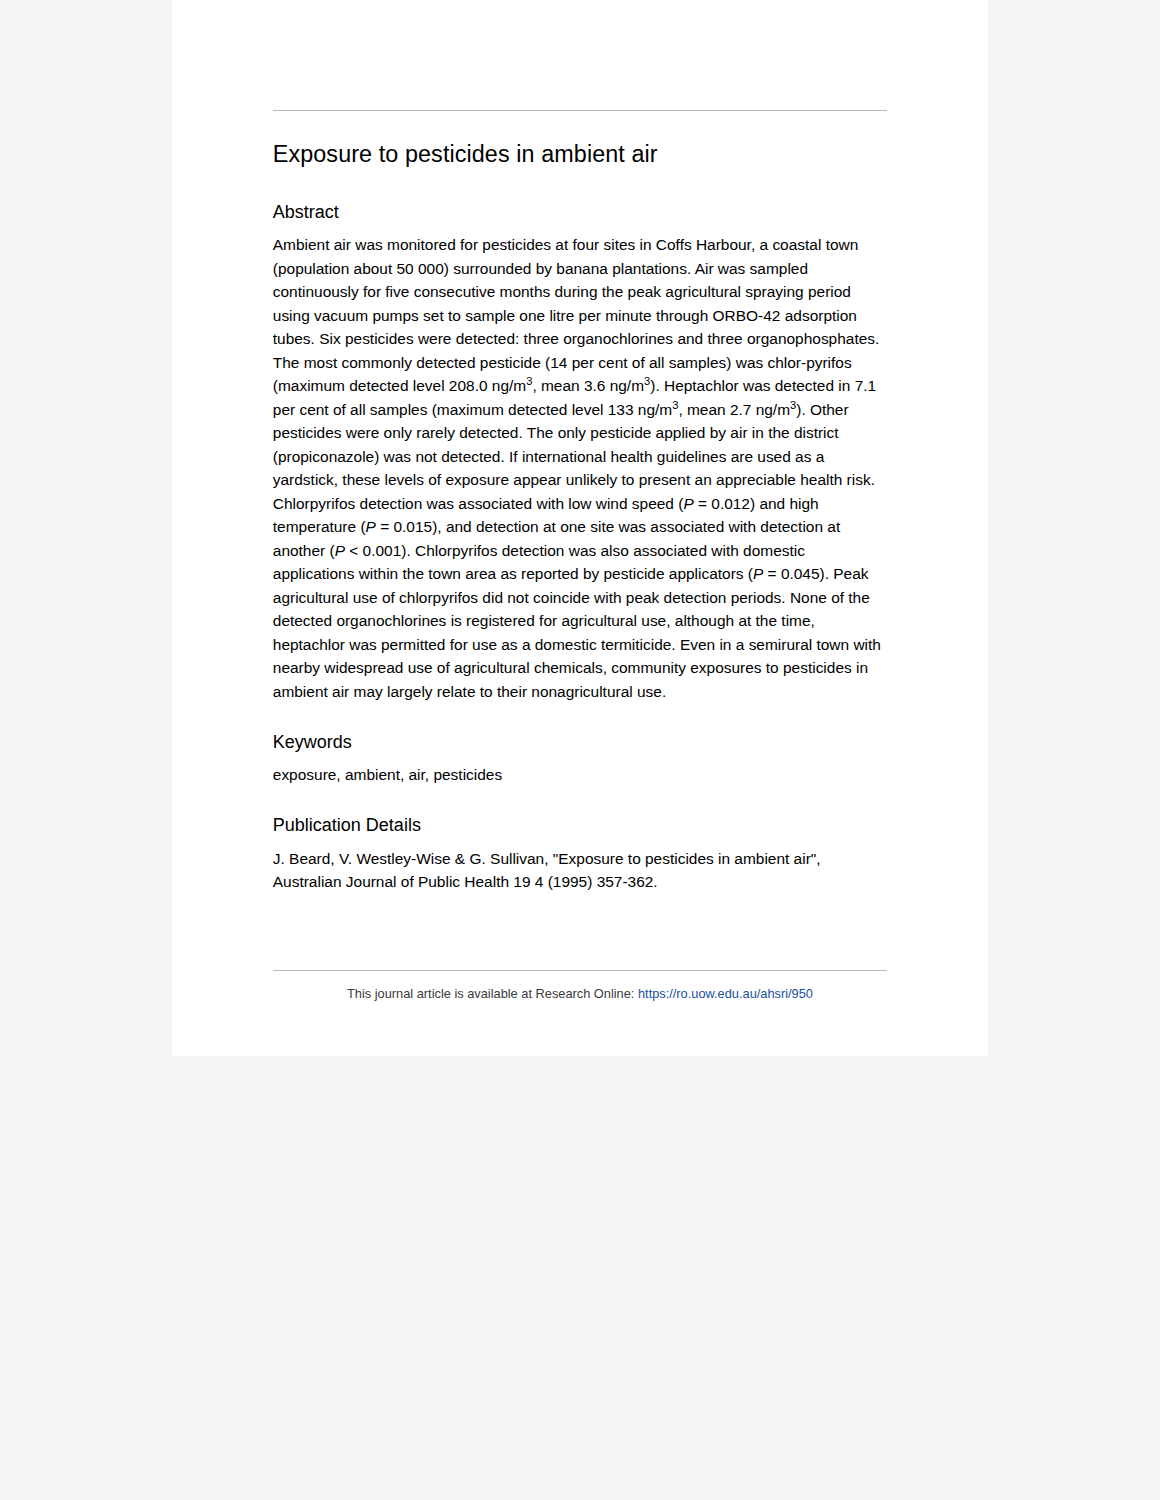Exposure to pesticides in ambient air
Abstract
Ambient air was monitored for pesticides at four sites in Coffs Harbour, a coastal town (population about 50 000) surrounded by banana plantations. Air was sampled continuously for five consecutive months during the peak agricultural spraying period using vacuum pumps set to sample one litre per minute through ORBO-42 adsorption tubes. Six pesticides were detected: three organochlorines and three organophosphates. The most commonly detected pesticide (14 per cent of all samples) was chlor-pyrifos (maximum detected level 208.0 ng/m3, mean 3.6 ng/m3). Heptachlor was detected in 7.1 per cent of all samples (maximum detected level 133 ng/m3, mean 2.7 ng/m3). Other pesticides were only rarely detected. The only pesticide applied by air in the district (propiconazole) was not detected. If international health guidelines are used as a yardstick, these levels of exposure appear unlikely to present an appreciable health risk. Chlorpyrifos detection was associated with low wind speed (P = 0.012) and high temperature (P = 0.015), and detection at one site was associated with detection at another (P < 0.001). Chlorpyrifos detection was also associated with domestic applications within the town area as reported by pesticide applicators (P = 0.045). Peak agricultural use of chlorpyrifos did not coincide with peak detection periods. None of the detected organochlorines is registered for agricultural use, although at the time, heptachlor was permitted for use as a domestic termiticide. Even in a semirural town with nearby widespread use of agricultural chemicals, community exposures to pesticides in ambient air may largely relate to their nonagricultural use.
Keywords
exposure, ambient, air, pesticides
Publication Details
J. Beard, V. Westley-Wise & G. Sullivan, "Exposure to pesticides in ambient air", Australian Journal of Public Health 19 4 (1995) 357-362.
This journal article is available at Research Online: https://ro.uow.edu.au/ahsri/950